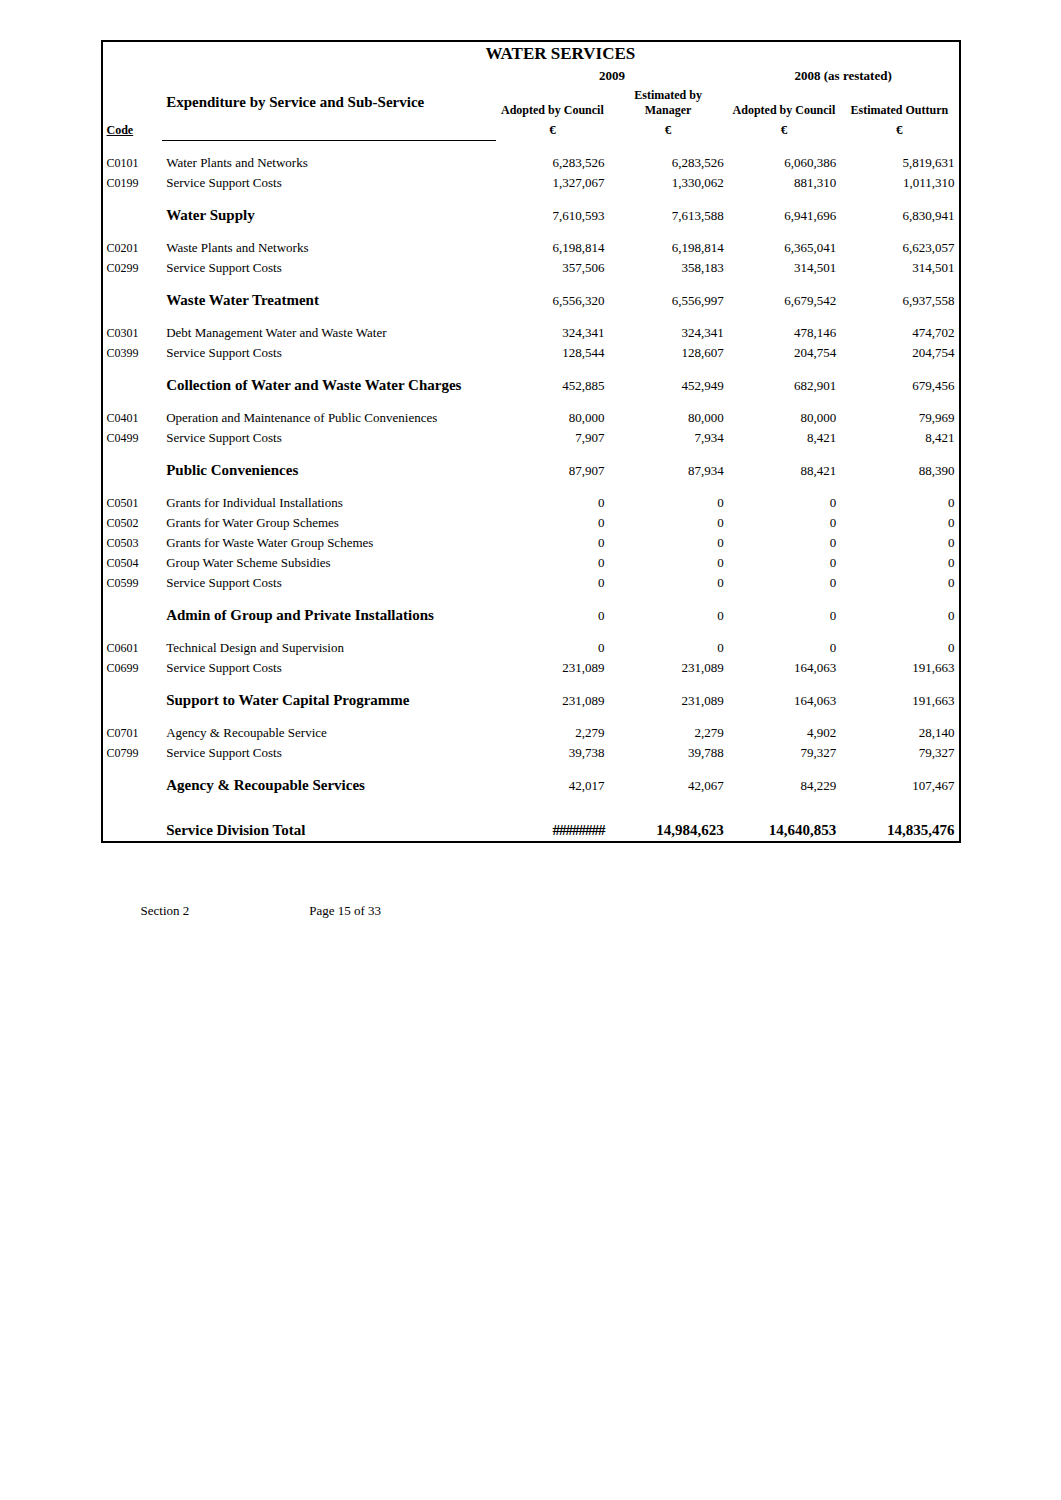| | WATER SERVICES |
| | Expenditure by Service and Sub-Service | 2009 | 2008 (as restated) |
| | Adopted by Council | Estimated by Manager | Adopted by Council | Estimated Outturn |
| Code | € | € | € | € |
| C0101 | Water Plants and Networks | 6,283,526 | 6,283,526 | 6,060,386 | 5,819,631 |
| C0199 | Service Support Costs | 1,327,067 | 1,330,062 | 881,310 | 1,011,310 |
| | Water Supply | 7,610,593 | 7,613,588 | 6,941,696 | 6,830,941 |
| C0201 | Waste Plants and Networks | 6,198,814 | 6,198,814 | 6,365,041 | 6,623,057 |
| C0299 | Service Support Costs | 357,506 | 358,183 | 314,501 | 314,501 |
| | Waste Water Treatment | 6,556,320 | 6,556,997 | 6,679,542 | 6,937,558 |
| C0301 | Debt Management Water and Waste Water | 324,341 | 324,341 | 478,146 | 474,702 |
| C0399 | Service Support Costs | 128,544 | 128,607 | 204,754 | 204,754 |
| | Collection of Water and Waste Water Charges | 452,885 | 452,949 | 682,901 | 679,456 |
| C0401 | Operation and Maintenance of Public Conveniences | 80,000 | 80,000 | 80,000 | 79,969 |
| C0499 | Service Support Costs | 7,907 | 7,934 | 8,421 | 8,421 |
| | Public Conveniences | 87,907 | 87,934 | 88,421 | 88,390 |
| C0501 | Grants for Individual Installations | 0 | 0 | 0 | 0 |
| C0502 | Grants for Water Group Schemes | 0 | 0 | 0 | 0 |
| C0503 | Grants for Waste Water Group Schemes | 0 | 0 | 0 | 0 |
| C0504 | Group Water Scheme Subsidies | 0 | 0 | 0 | 0 |
| C0599 | Service Support Costs | 0 | 0 | 0 | 0 |
| | Admin of Group and Private Installations | 0 | 0 | 0 | 0 |
| C0601 | Technical Design and Supervision | 0 | 0 | 0 | 0 |
| C0699 | Service Support Costs | 231,089 | 231,089 | 164,063 | 191,663 |
| | Support to Water Capital Programme | 231,089 | 231,089 | 164,063 | 191,663 |
| C0701 | Agency & Recoupable Service | 2,279 | 2,279 | 4,902 | 28,140 |
| C0799 | Service Support Costs | 39,738 | 39,788 | 79,327 | 79,327 |
| | Agency & Recoupable Services | 42,017 | 42,067 | 84,229 | 107,467 |
| | Service Division Total | ######## | 14,984,623 | 14,640,853 | 14,835,476 |
Section 2 Page 15 of 33